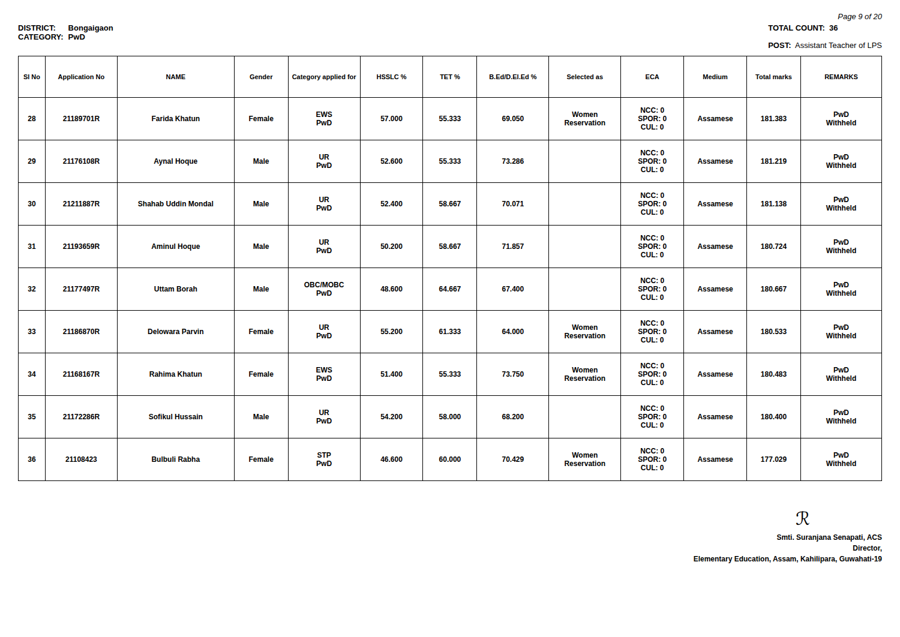Page 9 of 20
DISTRICT: Bongaigaon
CATEGORY: PwD
TOTAL COUNT: 36
POST: Assistant Teacher of LPS
| Sl No | Application No | NAME | Gender | Category applied for | HSSLC % | TET % | B.Ed/D.El.Ed % | Selected as | ECA | Medium | Total marks | REMARKS |
| --- | --- | --- | --- | --- | --- | --- | --- | --- | --- | --- | --- | --- |
| 28 | 21189701R | Farida Khatun | Female | EWS PwD | 57.000 | 55.333 | 69.050 | Women Reservation | NCC: 0 SPOR: 0 CUL: 0 | Assamese | 181.383 | PwD Withheld |
| 29 | 21176108R | Aynal Hoque | Male | UR PwD | 52.600 | 55.333 | 73.286 | | NCC: 0 SPOR: 0 CUL: 0 | Assamese | 181.219 | PwD Withheld |
| 30 | 21211887R | Shahab Uddin Mondal | Male | UR PwD | 52.400 | 58.667 | 70.071 | | NCC: 0 SPOR: 0 CUL: 0 | Assamese | 181.138 | PwD Withheld |
| 31 | 21193659R | Aminul Hoque | Male | UR PwD | 50.200 | 58.667 | 71.857 | | NCC: 0 SPOR: 0 CUL: 0 | Assamese | 180.724 | PwD Withheld |
| 32 | 21177497R | Uttam Borah | Male | OBC/MOBC PwD | 48.600 | 64.667 | 67.400 | | NCC: 0 SPOR: 0 CUL: 0 | Assamese | 180.667 | PwD Withheld |
| 33 | 21186870R | Delowara Parvin | Female | UR PwD | 55.200 | 61.333 | 64.000 | Women Reservation | NCC: 0 SPOR: 0 CUL: 0 | Assamese | 180.533 | PwD Withheld |
| 34 | 21168167R | Rahima Khatun | Female | EWS PwD | 51.400 | 55.333 | 73.750 | Women Reservation | NCC: 0 SPOR: 0 CUL: 0 | Assamese | 180.483 | PwD Withheld |
| 35 | 21172286R | Sofikul Hussain | Male | UR PwD | 54.200 | 58.000 | 68.200 | | NCC: 0 SPOR: 0 CUL: 0 | Assamese | 180.400 | PwD Withheld |
| 36 | 21108423 | Bulbuli Rabha | Female | STP PwD | 46.600 | 60.000 | 70.429 | Women Reservation | NCC: 0 SPOR: 0 CUL: 0 | Assamese | 177.029 | PwD Withheld |
ℛ
Smti. Suranjana Senapati, ACS
Director,
Elementary Education, Assam, Kahilipara, Guwahati-19